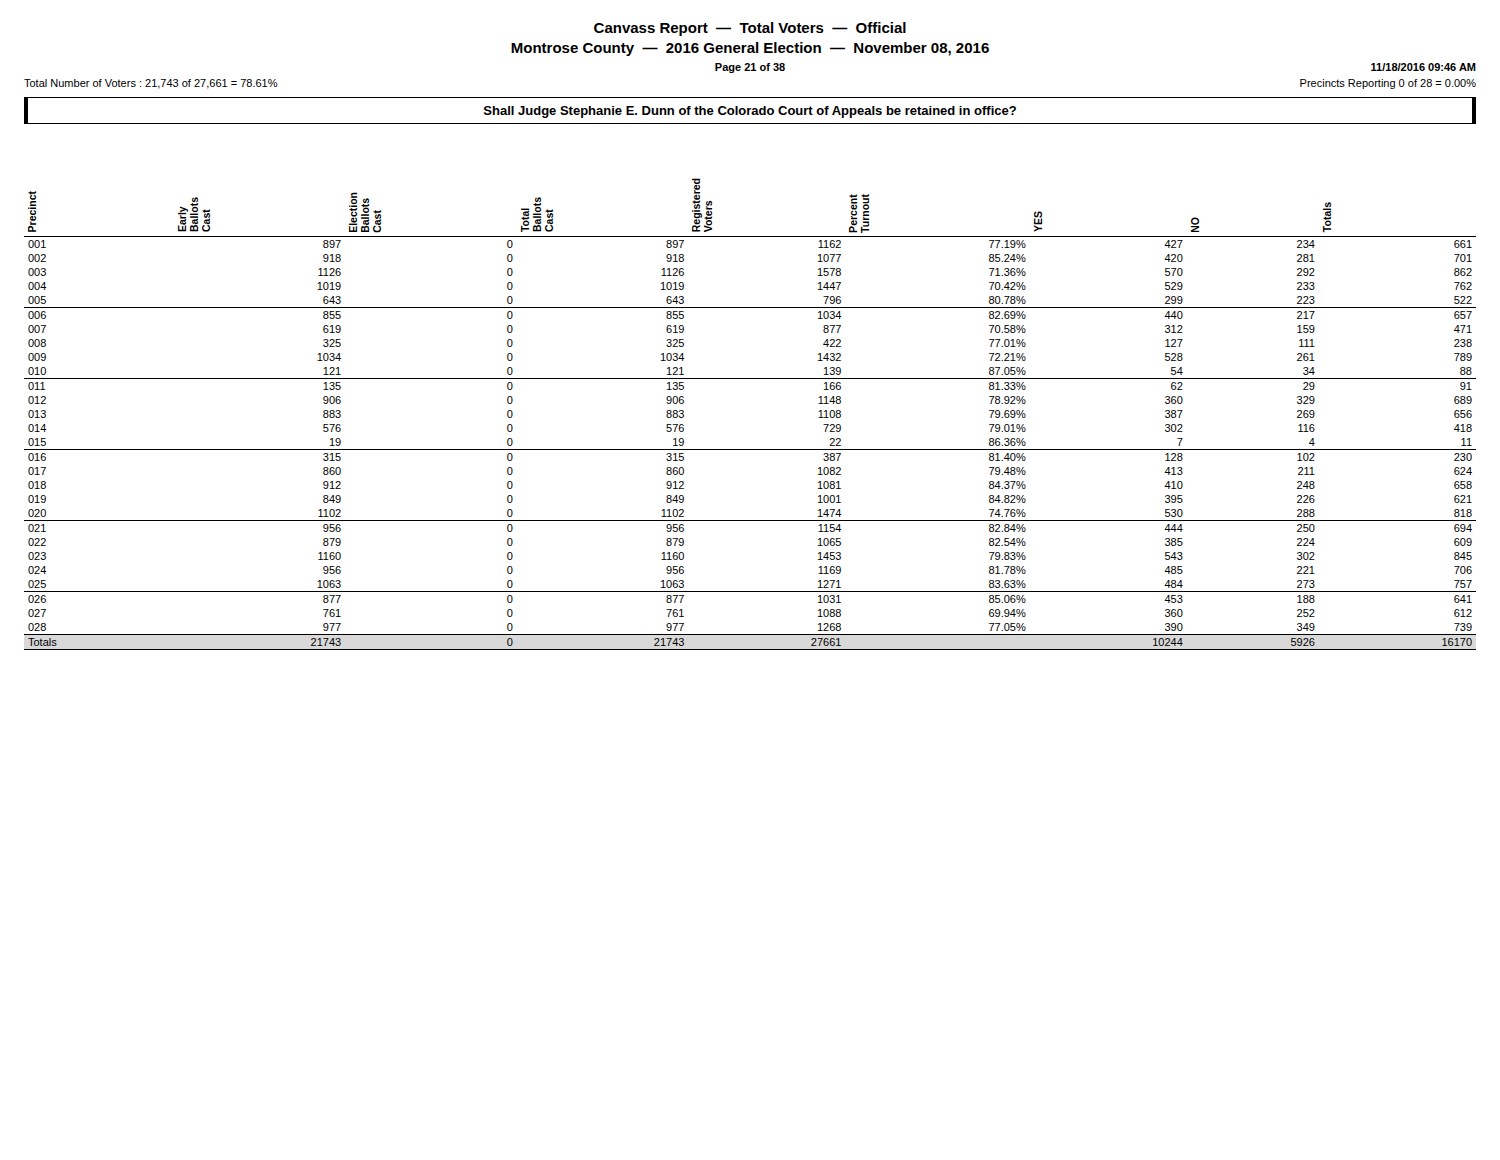Canvass Report — Total Voters — Official
Montrose County — 2016 General Election — November 08, 2016
Page 21 of 38
11/18/2016 09:46 AM
Total Number of Voters : 21,743 of 27,661 = 78.61%
Precincts Reporting 0 of 28 = 0.00%
Shall Judge Stephanie E. Dunn of the Colorado Court of Appeals be retained in office?
| Precinct | Early Ballots Cast | Election Ballots Cast | Total Ballots Cast | Registered Voters | Percent Turnout | YES | NO | Totals |
| --- | --- | --- | --- | --- | --- | --- | --- | --- |
| 001 | 897 | 0 | 897 | 1162 | 77.19% | 427 | 234 | 661 |
| 002 | 918 | 0 | 918 | 1077 | 85.24% | 420 | 281 | 701 |
| 003 | 1126 | 0 | 1126 | 1578 | 71.36% | 570 | 292 | 862 |
| 004 | 1019 | 0 | 1019 | 1447 | 70.42% | 529 | 233 | 762 |
| 005 | 643 | 0 | 643 | 796 | 80.78% | 299 | 223 | 522 |
| 006 | 855 | 0 | 855 | 1034 | 82.69% | 440 | 217 | 657 |
| 007 | 619 | 0 | 619 | 877 | 70.58% | 312 | 159 | 471 |
| 008 | 325 | 0 | 325 | 422 | 77.01% | 127 | 111 | 238 |
| 009 | 1034 | 0 | 1034 | 1432 | 72.21% | 528 | 261 | 789 |
| 010 | 121 | 0 | 121 | 139 | 87.05% | 54 | 34 | 88 |
| 011 | 135 | 0 | 135 | 166 | 81.33% | 62 | 29 | 91 |
| 012 | 906 | 0 | 906 | 1148 | 78.92% | 360 | 329 | 689 |
| 013 | 883 | 0 | 883 | 1108 | 79.69% | 387 | 269 | 656 |
| 014 | 576 | 0 | 576 | 729 | 79.01% | 302 | 116 | 418 |
| 015 | 19 | 0 | 19 | 22 | 86.36% | 7 | 4 | 11 |
| 016 | 315 | 0 | 315 | 387 | 81.40% | 128 | 102 | 230 |
| 017 | 860 | 0 | 860 | 1082 | 79.48% | 413 | 211 | 624 |
| 018 | 912 | 0 | 912 | 1081 | 84.37% | 410 | 248 | 658 |
| 019 | 849 | 0 | 849 | 1001 | 84.82% | 395 | 226 | 621 |
| 020 | 1102 | 0 | 1102 | 1474 | 74.76% | 530 | 288 | 818 |
| 021 | 956 | 0 | 956 | 1154 | 82.84% | 444 | 250 | 694 |
| 022 | 879 | 0 | 879 | 1065 | 82.54% | 385 | 224 | 609 |
| 023 | 1160 | 0 | 1160 | 1453 | 79.83% | 543 | 302 | 845 |
| 024 | 956 | 0 | 956 | 1169 | 81.78% | 485 | 221 | 706 |
| 025 | 1063 | 0 | 1063 | 1271 | 83.63% | 484 | 273 | 757 |
| 026 | 877 | 0 | 877 | 1031 | 85.06% | 453 | 188 | 641 |
| 027 | 761 | 0 | 761 | 1088 | 69.94% | 360 | 252 | 612 |
| 028 | 977 | 0 | 977 | 1268 | 77.05% | 390 | 349 | 739 |
| Totals | 21743 | 0 | 21743 | 27661 | | 10244 | 5926 | 16170 |